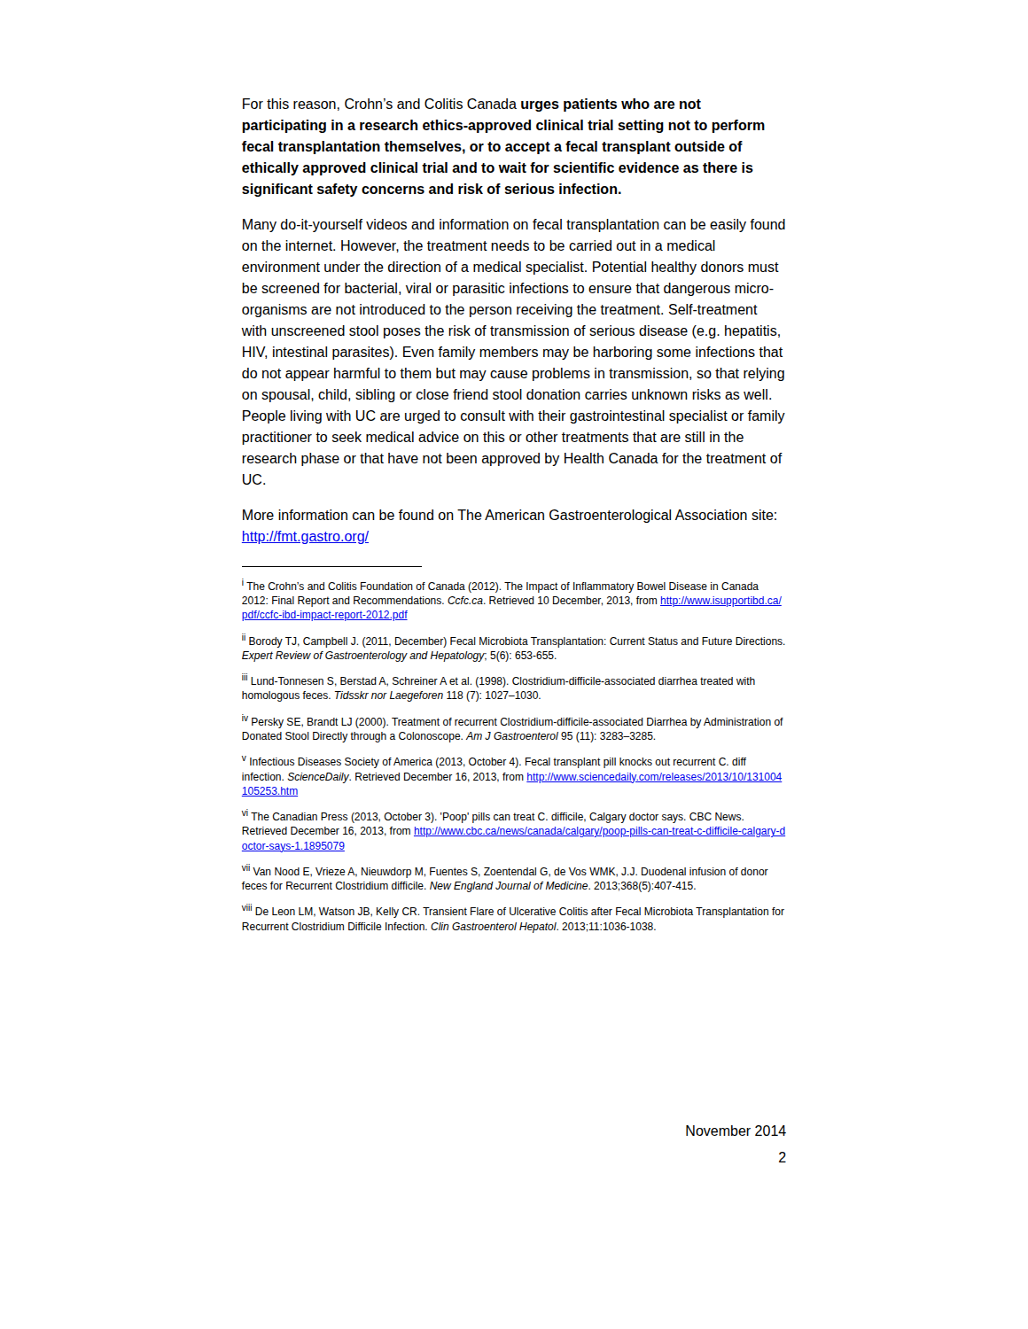For this reason, Crohn’s and Colitis Canada urges patients who are not participating in a research ethics-approved clinical trial setting not to perform fecal transplantation themselves, or to accept a fecal transplant outside of ethically approved clinical trial and to wait for scientific evidence as there is significant safety concerns and risk of serious infection.
Many do-it-yourself videos and information on fecal transplantation can be easily found on the internet. However, the treatment needs to be carried out in a medical environment under the direction of a medical specialist. Potential healthy donors must be screened for bacterial, viral or parasitic infections to ensure that dangerous micro-organisms are not introduced to the person receiving the treatment. Self-treatment with unscreened stool poses the risk of transmission of serious disease (e.g. hepatitis, HIV, intestinal parasites). Even family members may be harboring some infections that do not appear harmful to them but may cause problems in transmission, so that relying on spousal, child, sibling or close friend stool donation carries unknown risks as well. People living with UC are urged to consult with their gastrointestinal specialist or family practitioner to seek medical advice on this or other treatments that are still in the research phase or that have not been approved by Health Canada for the treatment of UC.
More information can be found on The American Gastroenterological Association site:
http://fmt.gastro.org/
i The Crohn’s and Colitis Foundation of Canada (2012). The Impact of Inflammatory Bowel Disease in Canada 2012: Final Report and Recommendations. Ccfc.ca. Retrieved 10 December, 2013, from http://www.isupportibd.ca/pdf/ccfc-ibd-impact-report-2012.pdf
ii Borody TJ, Campbell J. (2011, December) Fecal Microbiota Transplantation: Current Status and Future Directions. Expert Review of Gastroenterology and Hepatology; 5(6): 653-655.
iii Lund-Tonnesen S, Berstad A, Schreiner A et al. (1998). Clostridium-difficile-associated diarrhea treated with homologous feces. Tidsskr nor Laegeforen 118 (7): 1027–1030.
iv Persky SE, Brandt LJ (2000). Treatment of recurrent Clostridium-difficile-associated Diarrhea by Administration of Donated Stool Directly through a Colonoscope. Am J Gastroenterol 95 (11): 3283–3285.
v Infectious Diseases Society of America (2013, October 4). Fecal transplant pill knocks out recurrent C. diff infection. ScienceDaily. Retrieved December 16, 2013, from http://www.sciencedaily.com/releases/2013/10/131004105253.htm
vi The Canadian Press (2013, October 3). 'Poop' pills can treat C. difficile, Calgary doctor says. CBC News. Retrieved December 16, 2013, from http://www.cbc.ca/news/canada/calgary/poop-pills-can-treat-c-difficile-calgary-doctor-says-1.1895079
vii Van Nood E, Vrieze A, Nieuwdorp M, Fuentes S, Zoentendal G, de Vos WMK, J.J. Duodenal infusion of donor feces for Recurrent Clostridium difficile. New England Journal of Medicine. 2013;368(5):407-415.
viii De Leon LM, Watson JB, Kelly CR. Transient Flare of Ulcerative Colitis after Fecal Microbiota Transplantation for Recurrent Clostridium Difficile Infection. Clin Gastroenterol Hepatol. 2013;11:1036-1038.
November 2014
2